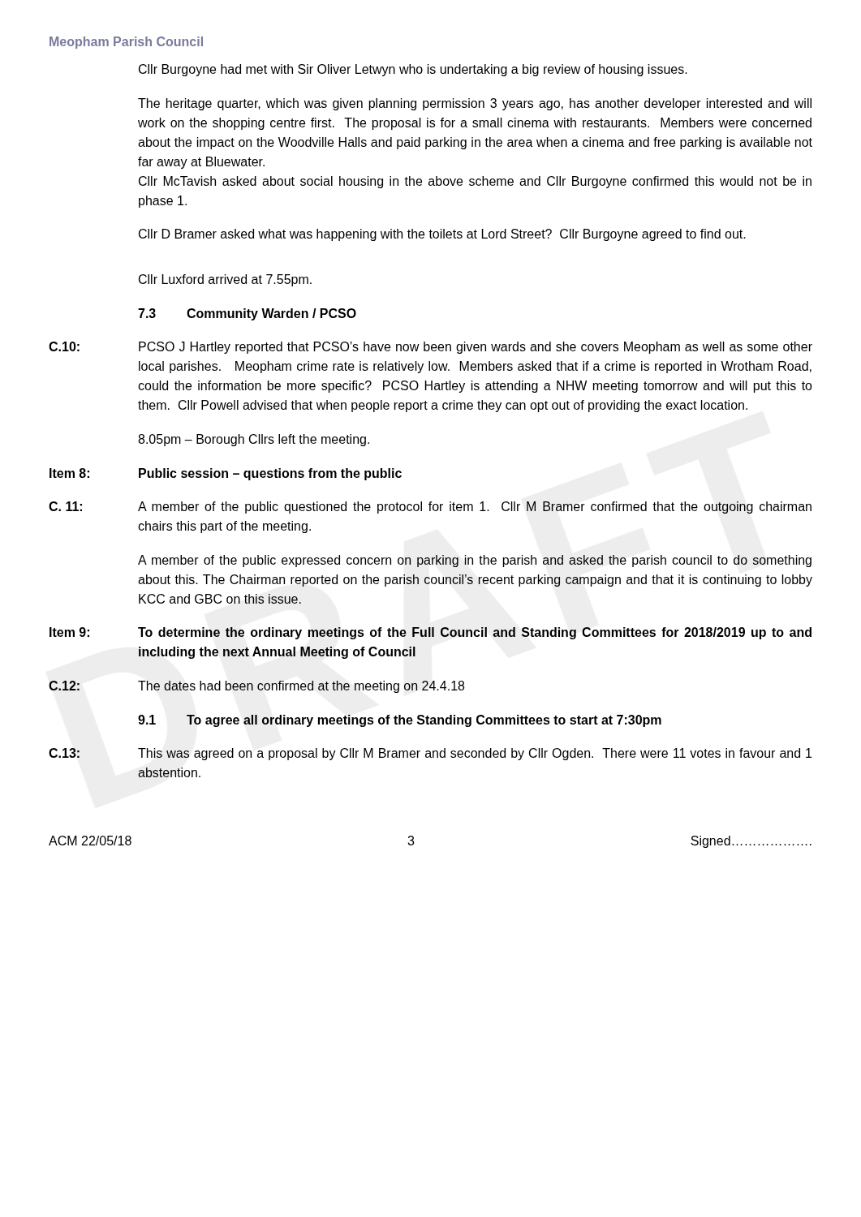DRAFT
Meopham Parish Council
Cllr Burgoyne had met with Sir Oliver Letwyn who is undertaking a big review of housing issues.
The heritage quarter, which was given planning permission 3 years ago, has another developer interested and will work on the shopping centre first. The proposal is for a small cinema with restaurants. Members were concerned about the impact on the Woodville Halls and paid parking in the area when a cinema and free parking is available not far away at Bluewater.
Cllr McTavish asked about social housing in the above scheme and Cllr Burgoyne confirmed this would not be in phase 1.
Cllr D Bramer asked what was happening with the toilets at Lord Street? Cllr Burgoyne agreed to find out.
Cllr Luxford arrived at 7.55pm.
7.3 Community Warden / PCSO
C.10:
PCSO J Hartley reported that PCSO’s have now been given wards and she covers Meopham as well as some other local parishes. Meopham crime rate is relatively low. Members asked that if a crime is reported in Wrotham Road, could the information be more specific? PCSO Hartley is attending a NHW meeting tomorrow and will put this to them. Cllr Powell advised that when people report a crime they can opt out of providing the exact location.
8.05pm – Borough Cllrs left the meeting.
Item 8:
Public session – questions from the public
C. 11:
A member of the public questioned the protocol for item 1. Cllr M Bramer confirmed that the outgoing chairman chairs this part of the meeting.
A member of the public expressed concern on parking in the parish and asked the parish council to do something about this. The Chairman reported on the parish council’s recent parking campaign and that it is continuing to lobby KCC and GBC on this issue.
Item 9:
To determine the ordinary meetings of the Full Council and Standing Committees for 2018/2019 up to and including the next Annual Meeting of Council
C.12:
The dates had been confirmed at the meeting on 24.4.18
9.1
To agree all ordinary meetings of the Standing Committees to start at 7:30pm
C.13:
This was agreed on a proposal by Cllr M Bramer and seconded by Cllr Ogden. There were 11 votes in favour and 1 abstention.
ACM 22/05/18
3
Signed……………….